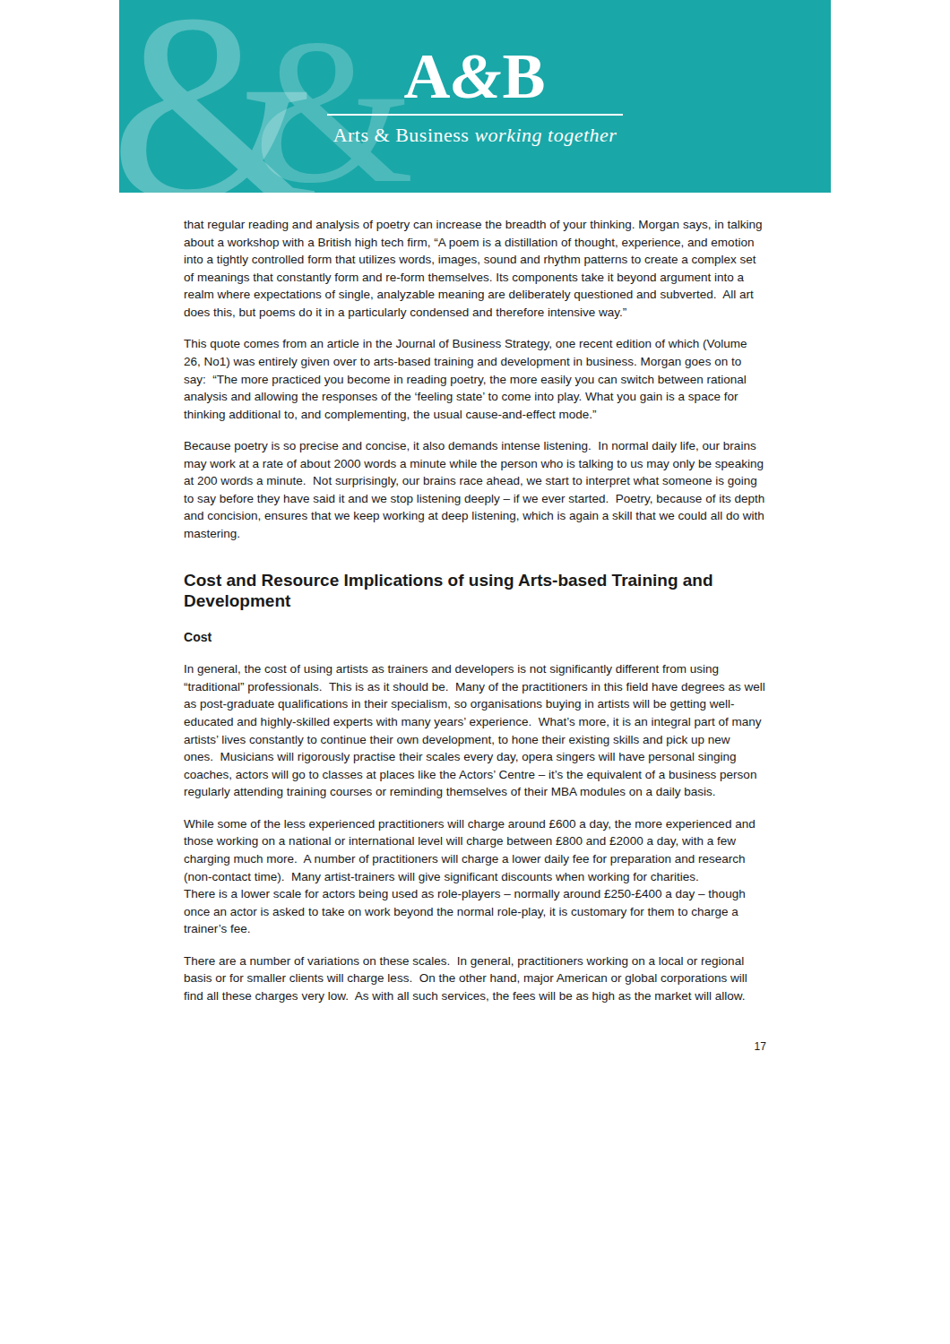&
&
A&B
Arts & Business working together
that regular reading and analysis of poetry can increase the breadth of your thinking. Morgan says, in talking about a workshop with a British high tech firm, “A poem is a distillation of thought, experience, and emotion into a tightly controlled form that utilizes words, images, sound and rhythm patterns to create a complex set of meanings that constantly form and re-form themselves. Its components take it beyond argument into a realm where expectations of single, analyzable meaning are deliberately questioned and subverted. All art does this, but poems do it in a particularly condensed and therefore intensive way.”
This quote comes from an article in the Journal of Business Strategy, one recent edition of which (Volume 26, No1) was entirely given over to arts-based training and development in business. Morgan goes on to say: “The more practiced you become in reading poetry, the more easily you can switch between rational analysis and allowing the responses of the ‘feeling state’ to come into play. What you gain is a space for thinking additional to, and complementing, the usual cause-and-effect mode.”
Because poetry is so precise and concise, it also demands intense listening. In normal daily life, our brains may work at a rate of about 2000 words a minute while the person who is talking to us may only be speaking at 200 words a minute. Not surprisingly, our brains race ahead, we start to interpret what someone is going to say before they have said it and we stop listening deeply – if we ever started. Poetry, because of its depth and concision, ensures that we keep working at deep listening, which is again a skill that we could all do with mastering.
Cost and Resource Implications of using Arts-based Training and Development
Cost
In general, the cost of using artists as trainers and developers is not significantly different from using “traditional” professionals. This is as it should be. Many of the practitioners in this field have degrees as well as post-graduate qualifications in their specialism, so organisations buying in artists will be getting well-educated and highly-skilled experts with many years’ experience. What’s more, it is an integral part of many artists’ lives constantly to continue their own development, to hone their existing skills and pick up new ones. Musicians will rigorously practise their scales every day, opera singers will have personal singing coaches, actors will go to classes at places like the Actors’ Centre – it’s the equivalent of a business person regularly attending training courses or reminding themselves of their MBA modules on a daily basis.
While some of the less experienced practitioners will charge around £600 a day, the more experienced and those working on a national or international level will charge between £800 and £2000 a day, with a few charging much more. A number of practitioners will charge a lower daily fee for preparation and research (non-contact time). Many artist-trainers will give significant discounts when working for charities.
There is a lower scale for actors being used as role-players – normally around £250-£400 a day – though once an actor is asked to take on work beyond the normal role-play, it is customary for them to charge a trainer’s fee.
There are a number of variations on these scales. In general, practitioners working on a local or regional basis or for smaller clients will charge less. On the other hand, major American or global corporations will find all these charges very low. As with all such services, the fees will be as high as the market will allow.
17